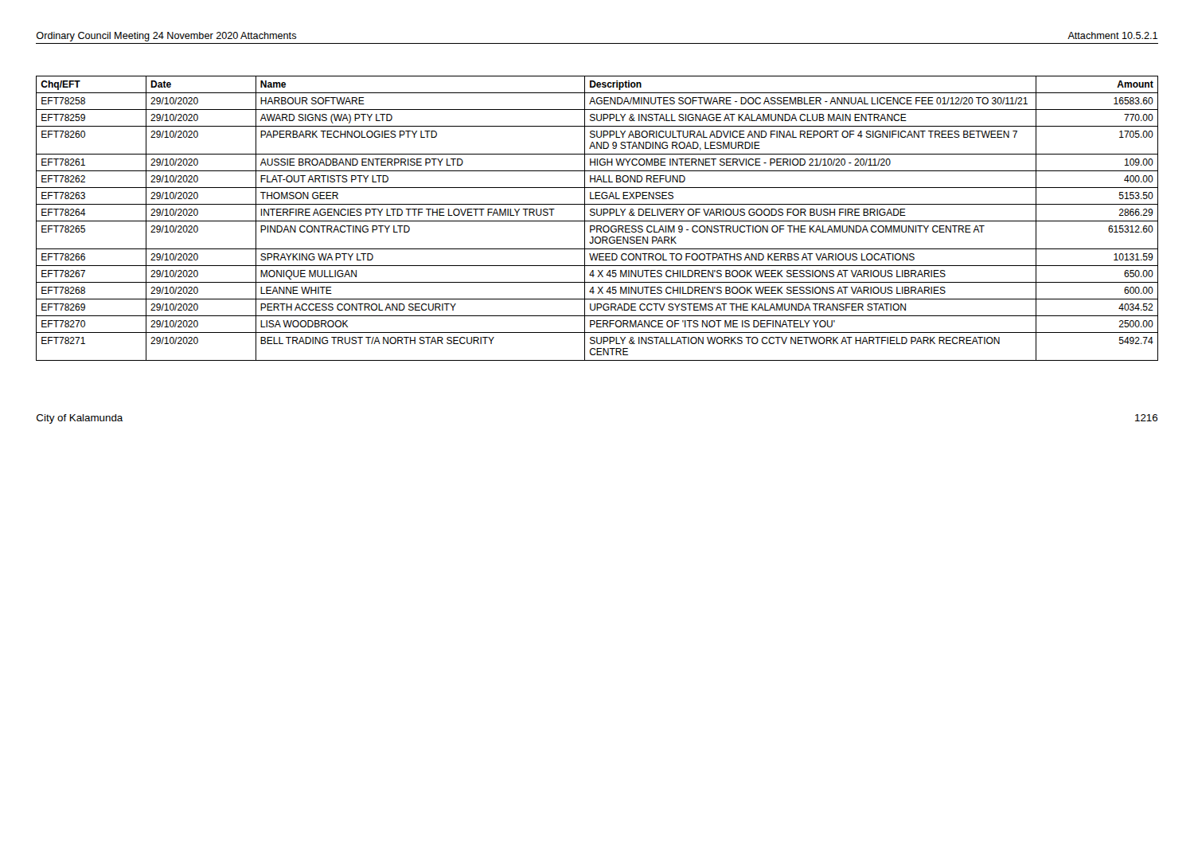Ordinary Council Meeting 24 November 2020 Attachments
Attachment 10.5.2.1
| Chq/EFT | Date | Name | Description | Amount |
| --- | --- | --- | --- | --- |
| EFT78258 | 29/10/2020 | HARBOUR SOFTWARE | AGENDA/MINUTES SOFTWARE - DOC ASSEMBLER - ANNUAL LICENCE FEE 01/12/20 TO 30/11/21 | 16583.60 |
| EFT78259 | 29/10/2020 | AWARD SIGNS (WA) PTY LTD | SUPPLY & INSTALL SIGNAGE AT KALAMUNDA CLUB MAIN ENTRANCE | 770.00 |
| EFT78260 | 29/10/2020 | PAPERBARK TECHNOLOGIES PTY LTD | SUPPLY ABORICULTURAL ADVICE AND FINAL REPORT OF 4 SIGNIFICANT TREES BETWEEN 7 AND 9 STANDING ROAD, LESMURDIE | 1705.00 |
| EFT78261 | 29/10/2020 | AUSSIE BROADBAND ENTERPRISE PTY LTD | HIGH WYCOMBE INTERNET SERVICE - PERIOD 21/10/20 - 20/11/20 | 109.00 |
| EFT78262 | 29/10/2020 | FLAT-OUT ARTISTS PTY LTD | HALL BOND REFUND | 400.00 |
| EFT78263 | 29/10/2020 | THOMSON GEER | LEGAL EXPENSES | 5153.50 |
| EFT78264 | 29/10/2020 | INTERFIRE AGENCIES PTY LTD TTF THE LOVETT FAMILY TRUST | SUPPLY & DELIVERY OF VARIOUS GOODS FOR BUSH FIRE BRIGADE | 2866.29 |
| EFT78265 | 29/10/2020 | PINDAN CONTRACTING PTY LTD | PROGRESS CLAIM 9 - CONSTRUCTION OF THE KALAMUNDA COMMUNITY CENTRE AT JORGENSEN PARK | 615312.60 |
| EFT78266 | 29/10/2020 | SPRAYKING WA PTY LTD | WEED CONTROL TO FOOTPATHS AND KERBS AT VARIOUS LOCATIONS | 10131.59 |
| EFT78267 | 29/10/2020 | MONIQUE MULLIGAN | 4 X 45 MINUTES CHILDREN'S BOOK WEEK SESSIONS AT VARIOUS LIBRARIES | 650.00 |
| EFT78268 | 29/10/2020 | LEANNE WHITE | 4 X 45 MINUTES CHILDREN'S BOOK WEEK SESSIONS AT VARIOUS LIBRARIES | 600.00 |
| EFT78269 | 29/10/2020 | PERTH ACCESS CONTROL AND SECURITY | UPGRADE CCTV SYSTEMS AT THE KALAMUNDA TRANSFER STATION | 4034.52 |
| EFT78270 | 29/10/2020 | LISA WOODBROOK | PERFORMANCE OF 'ITS NOT ME IS DEFINATELY YOU' | 2500.00 |
| EFT78271 | 29/10/2020 | BELL TRADING TRUST T/A NORTH STAR SECURITY | SUPPLY & INSTALLATION WORKS TO CCTV NETWORK AT HARTFIELD PARK RECREATION CENTRE | 5492.74 |
City of Kalamunda
1216